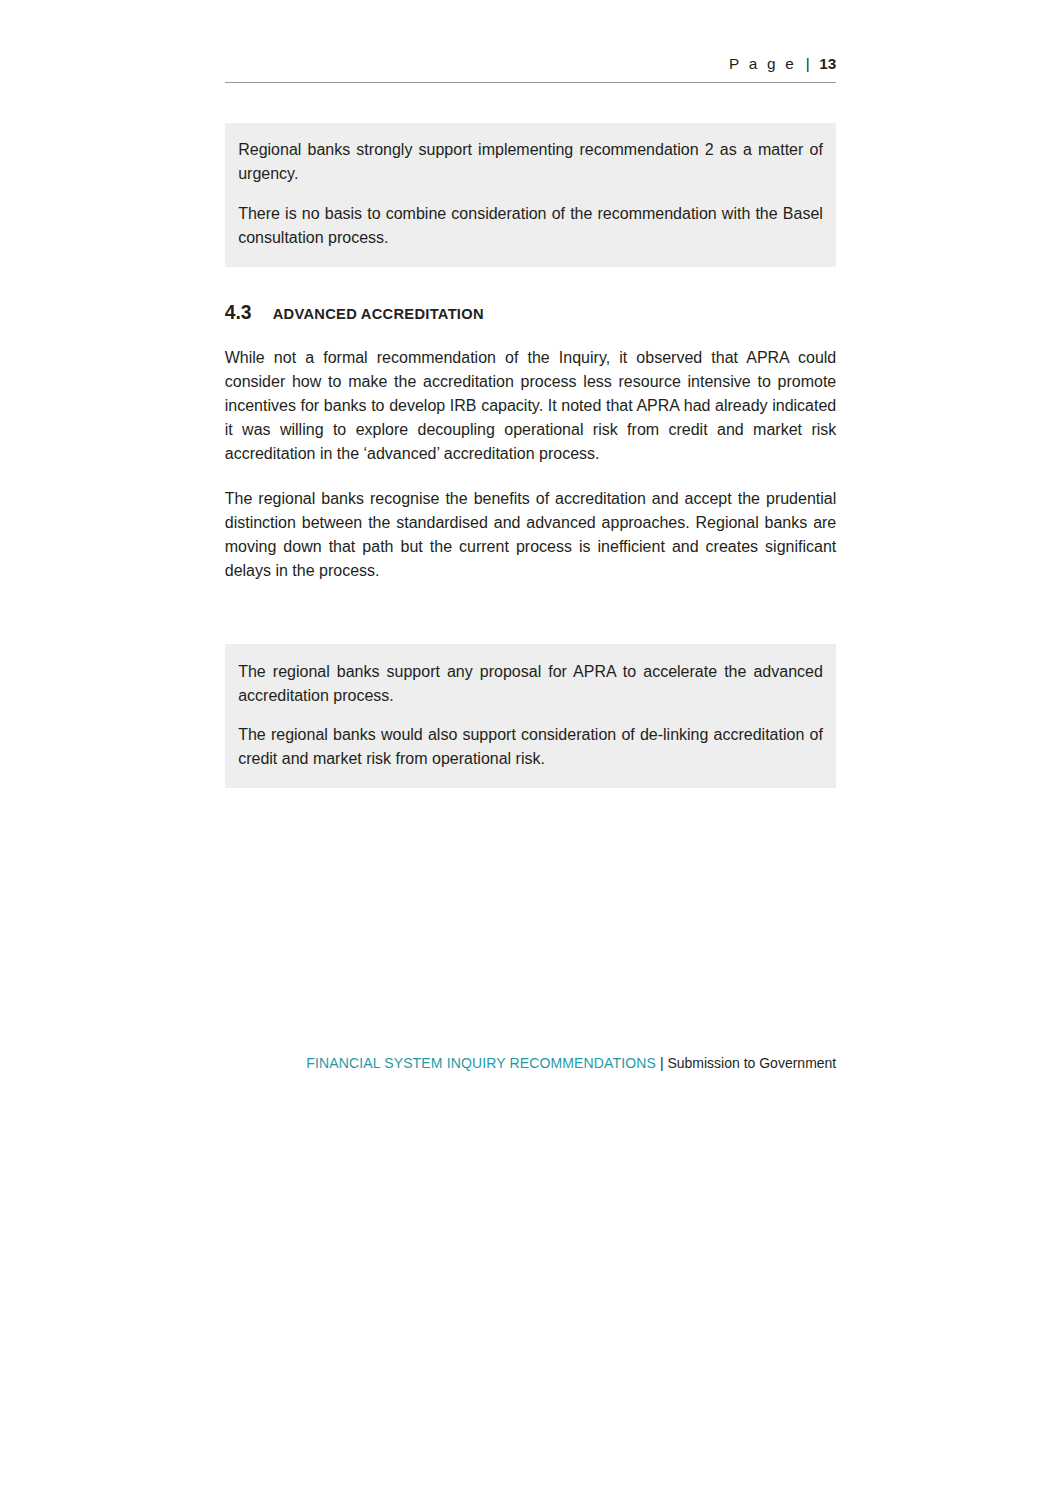P a g e | 13
Regional banks strongly support implementing recommendation 2 as a matter of urgency.
There is no basis to combine consideration of the recommendation with the Basel consultation process.
4.3 Advanced Accreditation
While not a formal recommendation of the Inquiry, it observed that APRA could consider how to make the accreditation process less resource intensive to promote incentives for banks to develop IRB capacity. It noted that APRA had already indicated it was willing to explore decoupling operational risk from credit and market risk accreditation in the ‘advanced’ accreditation process.
The regional banks recognise the benefits of accreditation and accept the prudential distinction between the standardised and advanced approaches. Regional banks are moving down that path but the current process is inefficient and creates significant delays in the process.
The regional banks support any proposal for APRA to accelerate the advanced accreditation process.
The regional banks would also support consideration of de-linking accreditation of credit and market risk from operational risk.
FINANCIAL SYSTEM INQUIRY RECOMMENDATIONS | Submission to Government